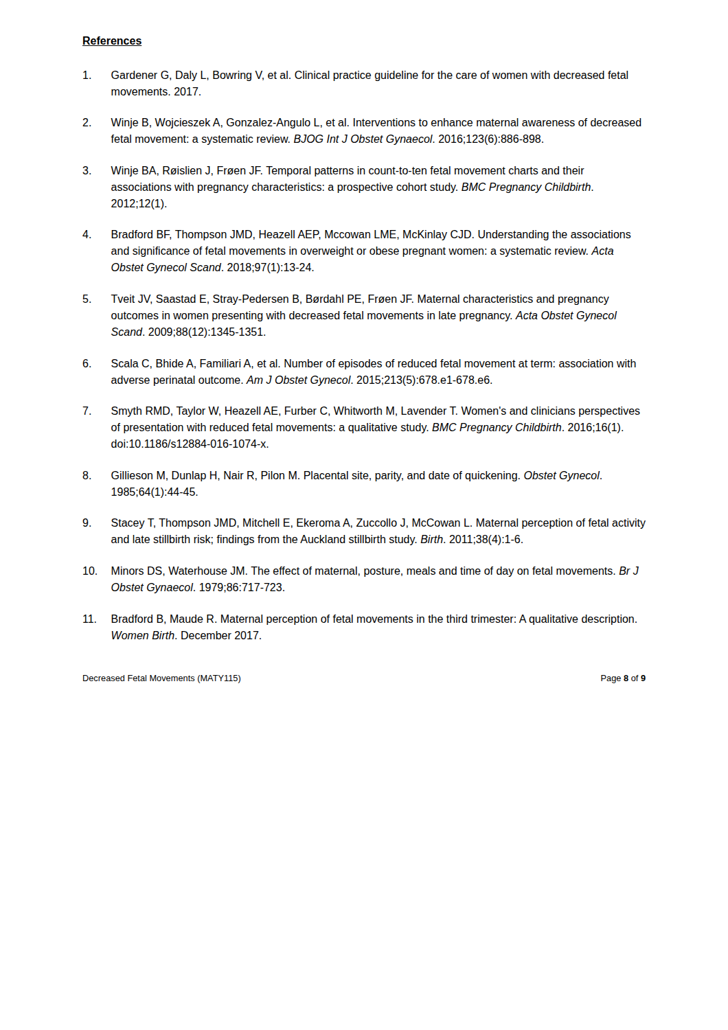References
Gardener G, Daly L, Bowring V, et al. Clinical practice guideline for the care of women with decreased fetal movements. 2017.
Winje B, Wojcieszek A, Gonzalez-Angulo L, et al. Interventions to enhance maternal awareness of decreased fetal movement: a systematic review. BJOG Int J Obstet Gynaecol. 2016;123(6):886-898.
Winje BA, Røislien J, Frøen JF. Temporal patterns in count-to-ten fetal movement charts and their associations with pregnancy characteristics: a prospective cohort study. BMC Pregnancy Childbirth. 2012;12(1).
Bradford BF, Thompson JMD, Heazell AEP, Mccowan LME, McKinlay CJD. Understanding the associations and significance of fetal movements in overweight or obese pregnant women: a systematic review. Acta Obstet Gynecol Scand. 2018;97(1):13-24.
Tveit JV, Saastad E, Stray-Pedersen B, Børdahl PE, Frøen JF. Maternal characteristics and pregnancy outcomes in women presenting with decreased fetal movements in late pregnancy. Acta Obstet Gynecol Scand. 2009;88(12):1345-1351.
Scala C, Bhide A, Familiari A, et al. Number of episodes of reduced fetal movement at term: association with adverse perinatal outcome. Am J Obstet Gynecol. 2015;213(5):678.e1-678.e6.
Smyth RMD, Taylor W, Heazell AE, Furber C, Whitworth M, Lavender T. Women's and clinicians perspectives of presentation with reduced fetal movements: a qualitative study. BMC Pregnancy Childbirth. 2016;16(1). doi:10.1186/s12884-016-1074-x.
Gillieson M, Dunlap H, Nair R, Pilon M. Placental site, parity, and date of quickening. Obstet Gynecol. 1985;64(1):44-45.
Stacey T, Thompson JMD, Mitchell E, Ekeroma A, Zuccollo J, McCowan L. Maternal perception of fetal activity and late stillbirth risk; findings from the Auckland stillbirth study. Birth. 2011;38(4):1-6.
Minors DS, Waterhouse JM. The effect of maternal, posture, meals and time of day on fetal movements. Br J Obstet Gynaecol. 1979;86:717-723.
Bradford B, Maude R. Maternal perception of fetal movements in the third trimester: A qualitative description. Women Birth. December 2017.
Decreased Fetal Movements (MATY115) Page 8 of 9